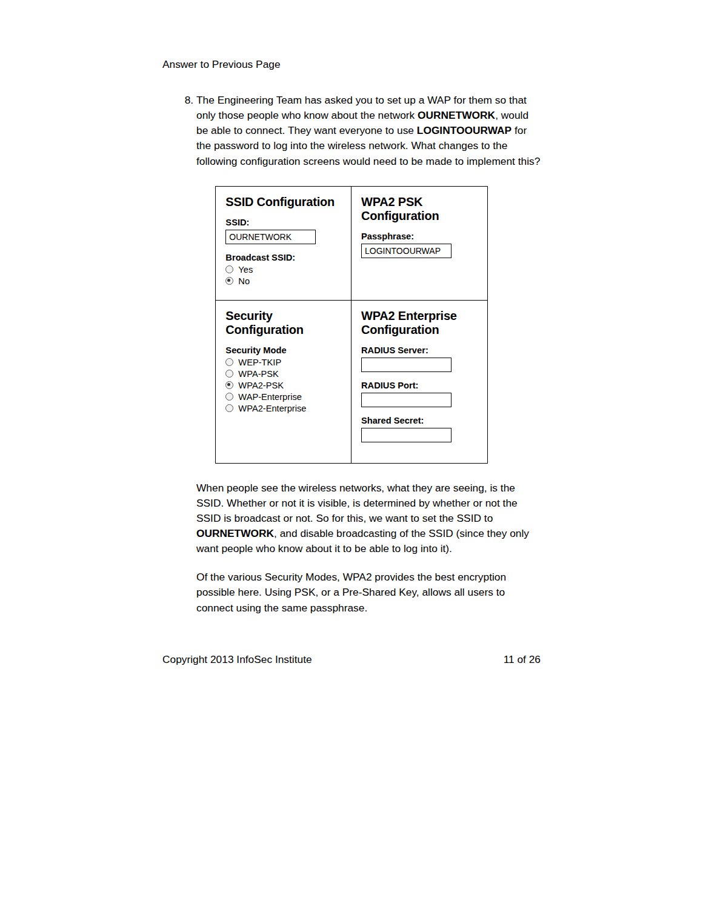Answer to Previous Page
The Engineering Team has asked you to set up a WAP for them so that only those people who know about the network OURNETWORK, would be able to connect. They want everyone to use LOGINTOOURWAP for the password to log into the wireless network. What changes to the following configuration screens would need to be made to implement this?
SSID Configuration
SSID:
OURNETWORK
Broadcast SSID:
Yes
No
WPA2 PSK Configuration
Passphrase:
LOGINTOOURWAP
Security Configuration
Security Mode
WEP-TKIP
WPA-PSK
WPA2-PSK
WAP-Enterprise
WPA2-Enterprise
WPA2 Enterprise Configuration
RADIUS Server:
RADIUS Port:
Shared Secret:
When people see the wireless networks, what they are seeing, is the SSID. Whether or not it is visible, is determined by whether or not the SSID is broadcast or not. So for this, we want to set the SSID to OURNETWORK, and disable broadcasting of the SSID (since they only want people who know about it to be able to log into it).
Of the various Security Modes, WPA2 provides the best encryption possible here. Using PSK, or a Pre-Shared Key, allows all users to connect using the same passphrase.
Copyright 2013 InfoSec Institute
11 of 26